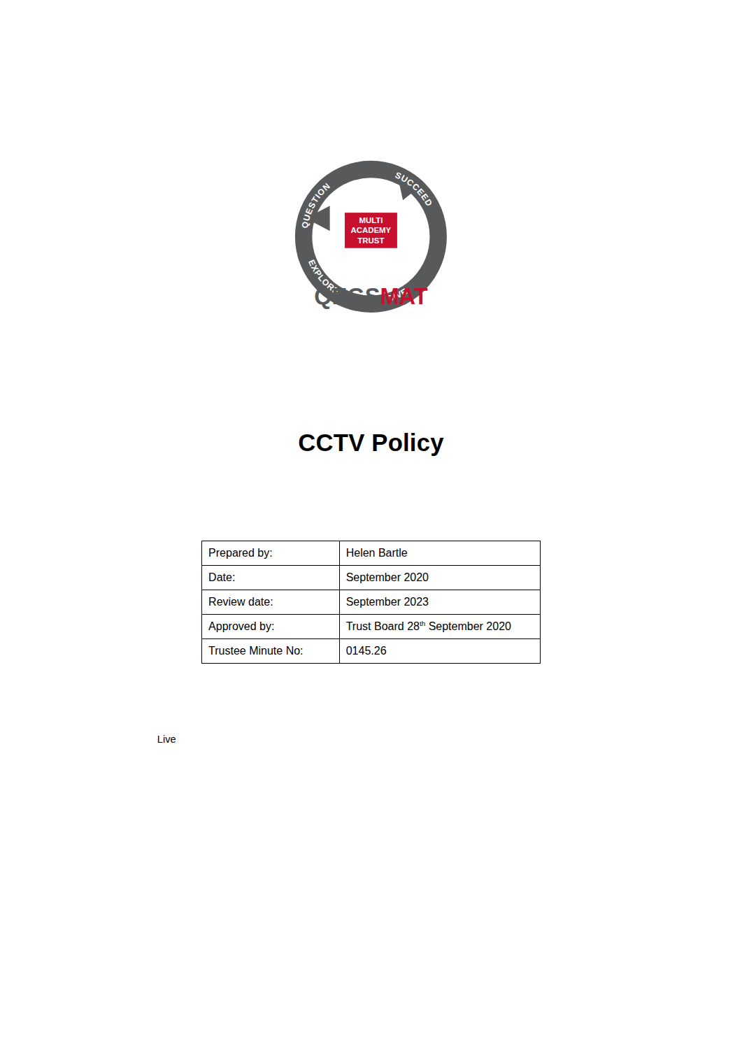MULTI ACADEMY TRUST SUCCEED QUESTION EXPLORE GIVE QEGSMAT
CCTV Policy
| Prepared by: | Helen Bartle |
| Date: | September 2020 |
| Review date: | September 2023 |
| Approved by: | Trust Board 28 th September 2020 |
| Trustee Minute No: | 0145.26 |
Live